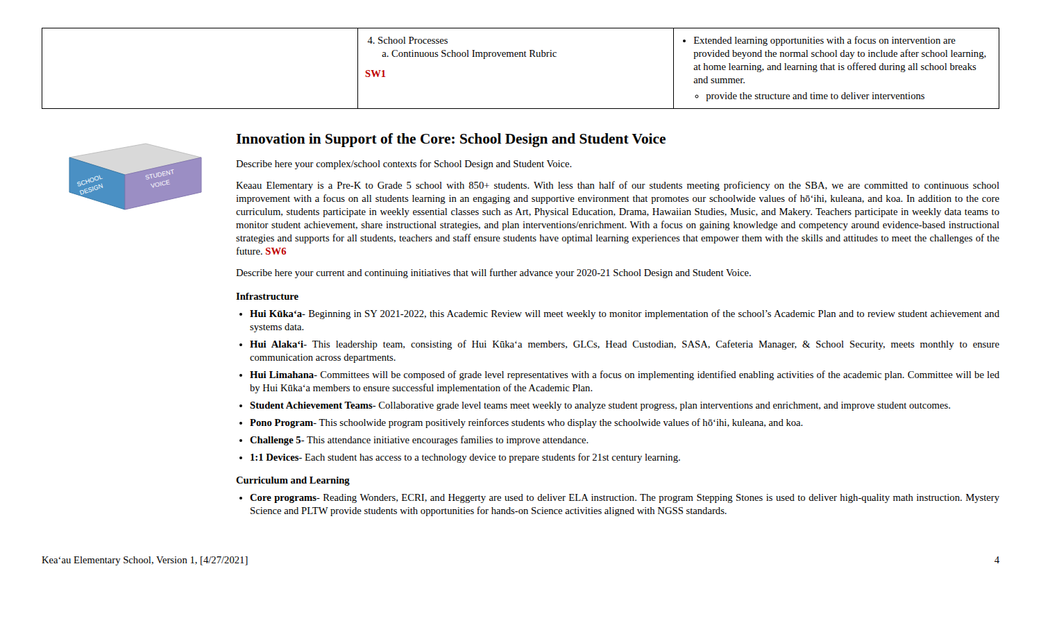| | School Processes Continuous School Improvement Rubric SW1 | Extended learning opportunities with a focus on intervention are provided beyond the normal school day to include after school learning, at home learning, and learning that is offered during all school breaks and summer. provide the structure and time to deliver interventions |
SCHOOL DESIGN STUDENT VOICE
Innovation in Support of the Core: School Design and Student Voice
Describe here your complex/school contexts for School Design and Student Voice.
Keaau Elementary is a Pre-K to Grade 5 school with 850+ students. With less than half of our students meeting proficiency on the SBA, we are committed to continuous school improvement with a focus on all students learning in an engaging and supportive environment that promotes our schoolwide values of hōʻihi, kuleana, and koa. In addition to the core curriculum, students participate in weekly essential classes such as Art, Physical Education, Drama, Hawaiian Studies, Music, and Makery. Teachers participate in weekly data teams to monitor student achievement, share instructional strategies, and plan interventions/enrichment. With a focus on gaining knowledge and competency around evidence-based instructional strategies and supports for all students, teachers and staff ensure students have optimal learning experiences that empower them with the skills and attitudes to meet the challenges of the future. SW6
Describe here your current and continuing initiatives that will further advance your 2020-21 School Design and Student Voice.
Infrastructure
Hui Kūkaʻa- Beginning in SY 2021-2022, this Academic Review will meet weekly to monitor implementation of the school’s Academic Plan and to review student achievement and systems data.
Hui Alakaʻi- This leadership team, consisting of Hui Kūkaʻa members, GLCs, Head Custodian, SASA, Cafeteria Manager, & School Security, meets monthly to ensure communication across departments.
Hui Limahana- Committees will be composed of grade level representatives with a focus on implementing identified enabling activities of the academic plan. Committee will be led by Hui Kūkaʻa members to ensure successful implementation of the Academic Plan.
Student Achievement Teams- Collaborative grade level teams meet weekly to analyze student progress, plan interventions and enrichment, and improve student outcomes.
Pono Program- This schoolwide program positively reinforces students who display the schoolwide values of hōʻihi, kuleana, and koa.
Challenge 5- This attendance initiative encourages families to improve attendance.
1:1 Devices- Each student has access to a technology device to prepare students for 21st century learning.
Curriculum and Learning
Core programs- Reading Wonders, ECRI, and Heggerty are used to deliver ELA instruction. The program Stepping Stones is used to deliver high-quality math instruction. Mystery Science and PLTW provide students with opportunities for hands-on Science activities aligned with NGSS standards.
Keaʻau Elementary School, Version 1, [4/27/2021] 4